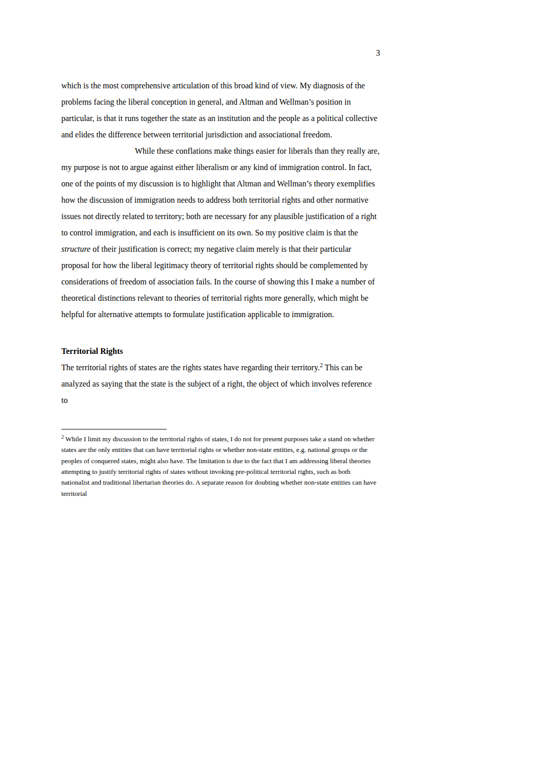3
which is the most comprehensive articulation of this broad kind of view. My diagnosis of the problems facing the liberal conception in general, and Altman and Wellman’s position in particular, is that it runs together the state as an institution and the people as a political collective and elides the difference between territorial jurisdiction and associational freedom.
While these conflations make things easier for liberals than they really are, my purpose is not to argue against either liberalism or any kind of immigration control. In fact, one of the points of my discussion is to highlight that Altman and Wellman’s theory exemplifies how the discussion of immigration needs to address both territorial rights and other normative issues not directly related to territory; both are necessary for any plausible justification of a right to control immigration, and each is insufficient on its own. So my positive claim is that the structure of their justification is correct; my negative claim merely is that their particular proposal for how the liberal legitimacy theory of territorial rights should be complemented by considerations of freedom of association fails. In the course of showing this I make a number of theoretical distinctions relevant to theories of territorial rights more generally, which might be helpful for alternative attempts to formulate justification applicable to immigration.
Territorial Rights
The territorial rights of states are the rights states have regarding their territory.2 This can be analyzed as saying that the state is the subject of a right, the object of which involves reference to
2 While I limit my discussion to the territorial rights of states, I do not for present purposes take a stand on whether states are the only entities that can have territorial rights or whether non-state entities, e.g. national groups or the peoples of conquered states, might also have. The limitation is due to the fact that I am addressing liberal theories attempting to justify territorial rights of states without invoking pre-political territorial rights, such as both nationalist and traditional libertarian theories do. A separate reason for doubting whether non-state entities can have territorial